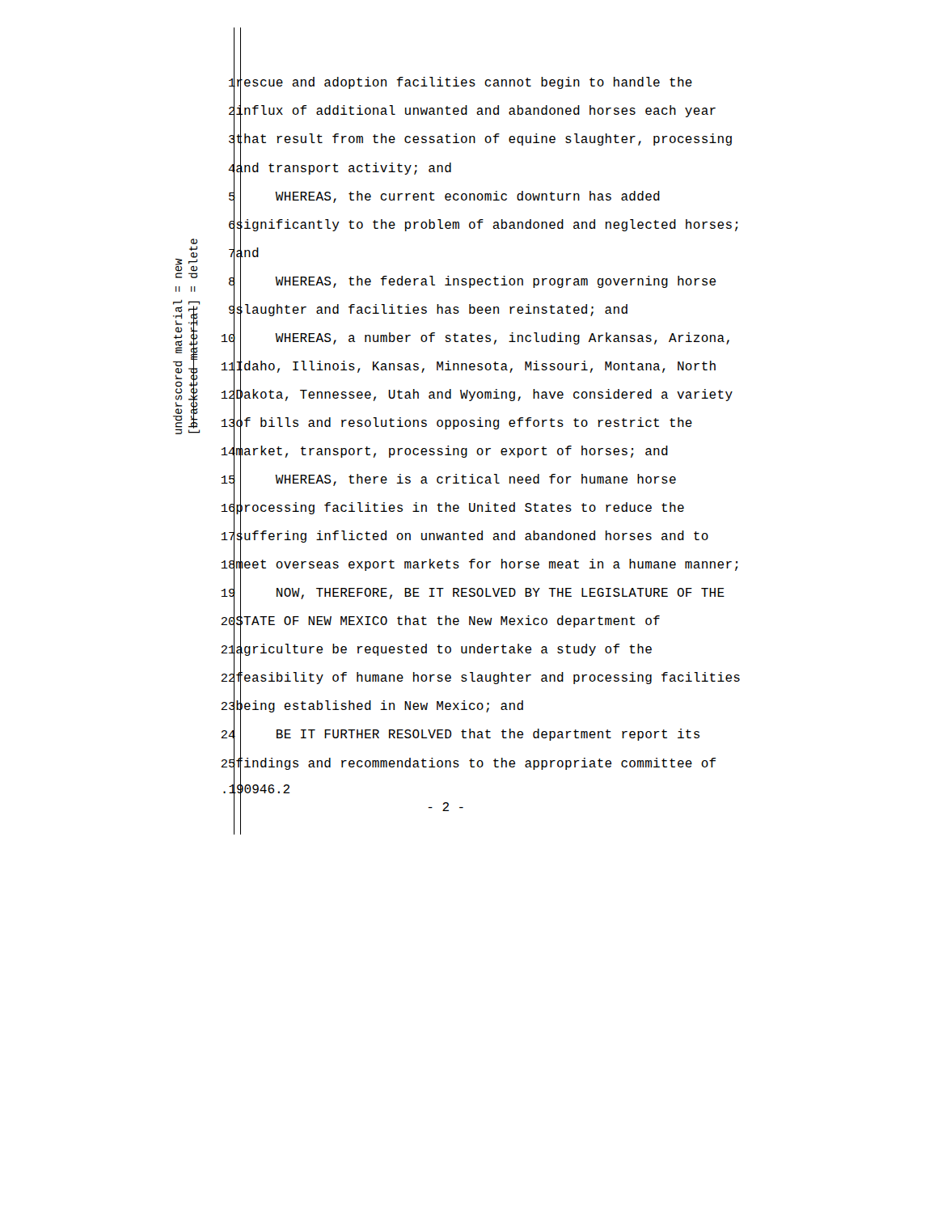underscored material = new
[bracketed material] = delete
| 1 | rescue and adoption facilities cannot begin to handle the |
| 2 | influx of additional unwanted and abandoned horses each year |
| 3 | that result from the cessation of equine slaughter, processing |
| 4 | and transport activity; and |
| 5 | WHEREAS, the current economic downturn has added |
| 6 | significantly to the problem of abandoned and neglected horses; |
| 7 | and |
| 8 | WHEREAS, the federal inspection program governing horse |
| 9 | slaughter and facilities has been reinstated; and |
| 10 | WHEREAS, a number of states, including Arkansas, Arizona, |
| 11 | Idaho, Illinois, Kansas, Minnesota, Missouri, Montana, North |
| 12 | Dakota, Tennessee, Utah and Wyoming, have considered a variety |
| 13 | of bills and resolutions opposing efforts to restrict the |
| 14 | market, transport, processing or export of horses; and |
| 15 | WHEREAS, there is a critical need for humane horse |
| 16 | processing facilities in the United States to reduce the |
| 17 | suffering inflicted on unwanted and abandoned horses and to |
| 18 | meet overseas export markets for horse meat in a humane manner; |
| 19 | NOW, THEREFORE, BE IT RESOLVED BY THE LEGISLATURE OF THE |
| 20 | STATE OF NEW MEXICO that the New Mexico department of |
| 21 | agriculture be requested to undertake a study of the |
| 22 | feasibility of humane horse slaughter and processing facilities |
| 23 | being established in New Mexico; and |
| 24 | BE IT FURTHER RESOLVED that the department report its |
| 25 | findings and recommendations to the appropriate committee of |
.190946.2
- 2 -